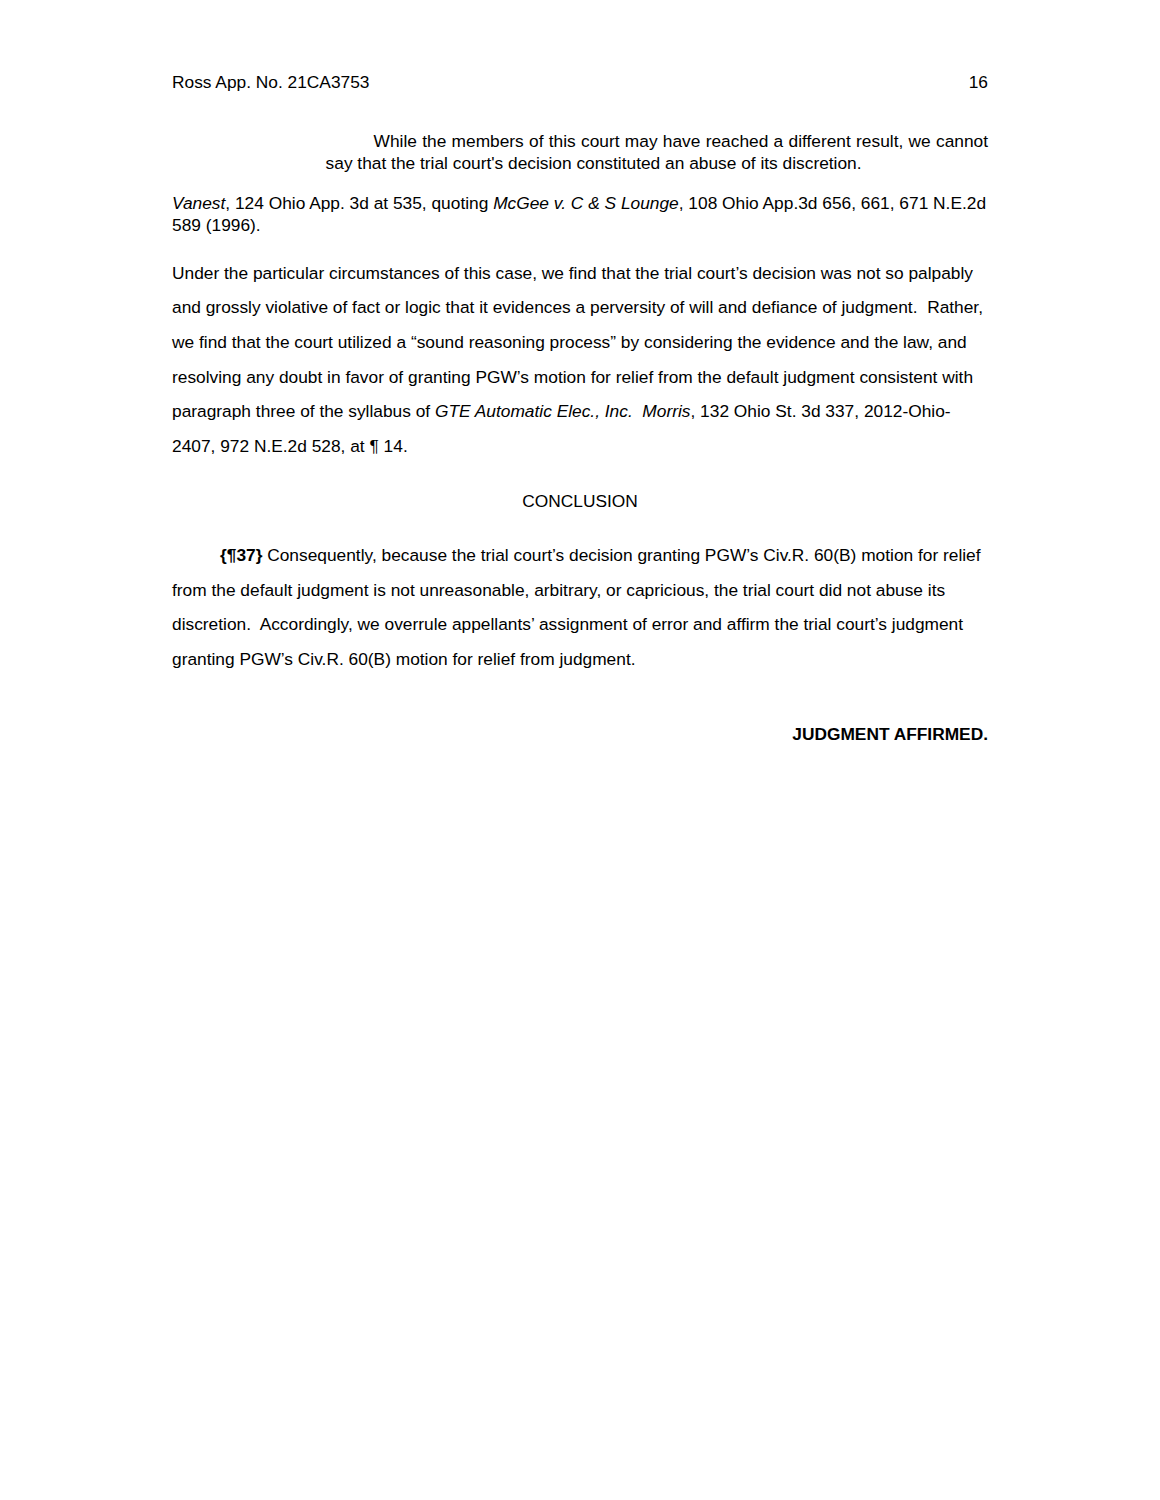Ross App. No. 21CA3753 16
While the members of this court may have reached a different result, we cannot say that the trial court's decision constituted an abuse of its discretion.
Vanest, 124 Ohio App. 3d at 535, quoting McGee v. C & S Lounge, 108 Ohio App.3d 656, 661, 671 N.E.2d 589 (1996).
Under the particular circumstances of this case, we find that the trial court’s decision was not so palpably and grossly violative of fact or logic that it evidences a perversity of will and defiance of judgment. Rather, we find that the court utilized a “sound reasoning process” by considering the evidence and the law, and resolving any doubt in favor of granting PGW’s motion for relief from the default judgment consistent with paragraph three of the syllabus of GTE Automatic Elec., Inc. Morris, 132 Ohio St. 3d 337, 2012-Ohio-2407, 972 N.E.2d 528, at ¶ 14.
CONCLUSION
{¶37} Consequently, because the trial court’s decision granting PGW’s Civ.R. 60(B) motion for relief from the default judgment is not unreasonable, arbitrary, or capricious, the trial court did not abuse its discretion. Accordingly, we overrule appellants’ assignment of error and affirm the trial court’s judgment granting PGW’s Civ.R. 60(B) motion for relief from judgment.
JUDGMENT AFFIRMED.